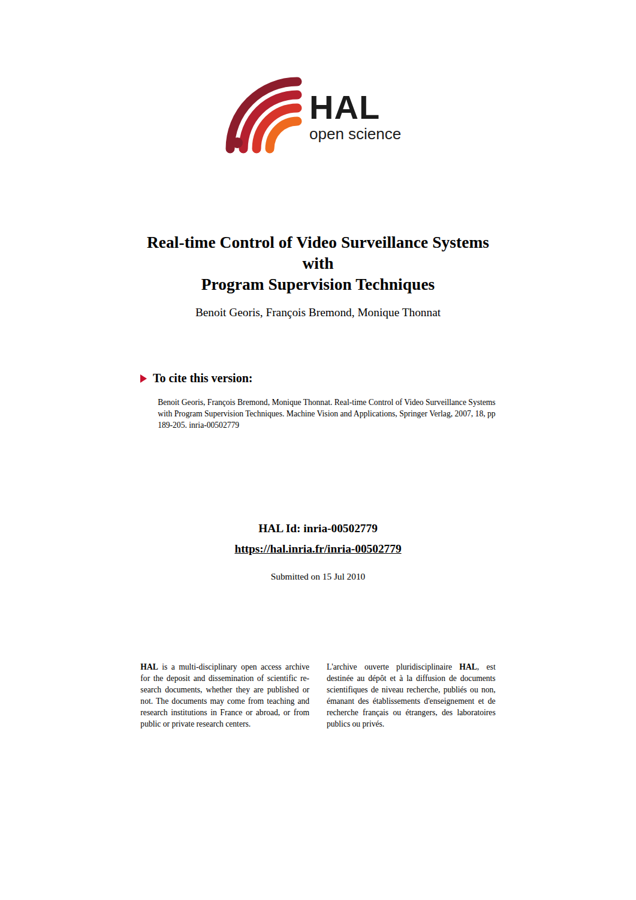HAL open science
Real-time Control of Video Surveillance Systems with
Program Supervision Techniques
Benoit Georis, François Bremond, Monique Thonnat
To cite this version:
Benoit Georis, François Bremond, Monique Thonnat. Real-time Control of Video Surveillance Systems with Program Supervision Techniques. Machine Vision and Applications, Springer Verlag, 2007, 18, pp 189-205. inria-00502779
HAL Id: inria-00502779 https://hal.inria.fr/inria-00502779
Submitted on 15 Jul 2010
HAL is a multi-disciplinary open access archive for the deposit and dissemination of scientific research documents, whether they are published or not. The documents may come from teaching and research institutions in France or abroad, or from public or private research centers.
L'archive ouverte pluridisciplinaire HAL, est destinée au dépôt et à la diffusion de documents scientifiques de niveau recherche, publiés ou non, émanant des établissements d'enseignement et de recherche français ou étrangers, des laboratoires publics ou privés.